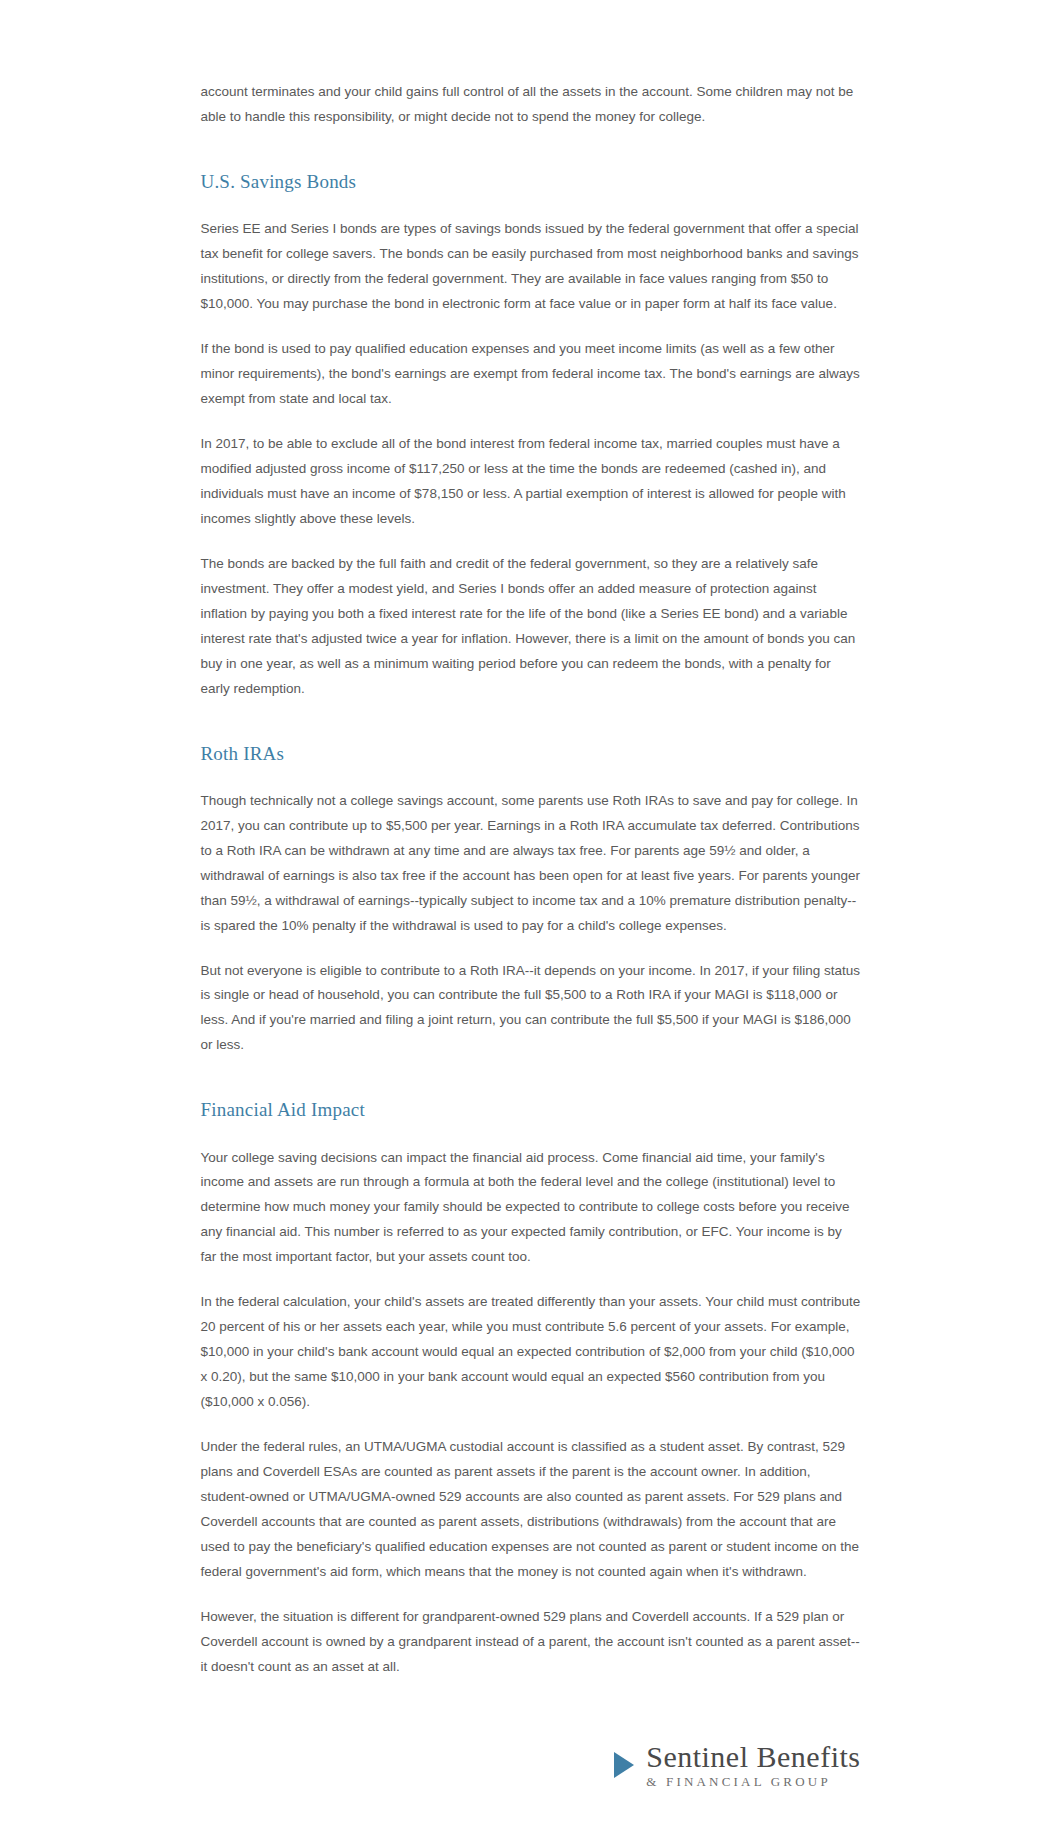account terminates and your child gains full control of all the assets in the account. Some children may not be able to handle this responsibility, or might decide not to spend the money for college.
U.S. Savings Bonds
Series EE and Series I bonds are types of savings bonds issued by the federal government that offer a special tax benefit for college savers. The bonds can be easily purchased from most neighborhood banks and savings institutions, or directly from the federal government. They are available in face values ranging from $50 to $10,000. You may purchase the bond in electronic form at face value or in paper form at half its face value.
If the bond is used to pay qualified education expenses and you meet income limits (as well as a few other minor requirements), the bond's earnings are exempt from federal income tax. The bond's earnings are always exempt from state and local tax.
In 2017, to be able to exclude all of the bond interest from federal income tax, married couples must have a modified adjusted gross income of $117,250 or less at the time the bonds are redeemed (cashed in), and individuals must have an income of $78,150 or less. A partial exemption of interest is allowed for people with incomes slightly above these levels.
The bonds are backed by the full faith and credit of the federal government, so they are a relatively safe investment. They offer a modest yield, and Series I bonds offer an added measure of protection against inflation by paying you both a fixed interest rate for the life of the bond (like a Series EE bond) and a variable interest rate that's adjusted twice a year for inflation. However, there is a limit on the amount of bonds you can buy in one year, as well as a minimum waiting period before you can redeem the bonds, with a penalty for early redemption.
Roth IRAs
Though technically not a college savings account, some parents use Roth IRAs to save and pay for college. In 2017, you can contribute up to $5,500 per year. Earnings in a Roth IRA accumulate tax deferred. Contributions to a Roth IRA can be withdrawn at any time and are always tax free. For parents age 59½ and older, a withdrawal of earnings is also tax free if the account has been open for at least five years. For parents younger than 59½, a withdrawal of earnings--typically subject to income tax and a 10% premature distribution penalty--is spared the 10% penalty if the withdrawal is used to pay for a child's college expenses.
But not everyone is eligible to contribute to a Roth IRA--it depends on your income. In 2017, if your filing status is single or head of household, you can contribute the full $5,500 to a Roth IRA if your MAGI is $118,000 or less. And if you're married and filing a joint return, you can contribute the full $5,500 if your MAGI is $186,000 or less.
Financial Aid Impact
Your college saving decisions can impact the financial aid process. Come financial aid time, your family's income and assets are run through a formula at both the federal level and the college (institutional) level to determine how much money your family should be expected to contribute to college costs before you receive any financial aid. This number is referred to as your expected family contribution, or EFC. Your income is by far the most important factor, but your assets count too.
In the federal calculation, your child's assets are treated differently than your assets. Your child must contribute 20 percent of his or her assets each year, while you must contribute 5.6 percent of your assets. For example, $10,000 in your child's bank account would equal an expected contribution of $2,000 from your child ($10,000 x 0.20), but the same $10,000 in your bank account would equal an expected $560 contribution from you ($10,000 x 0.056).
Under the federal rules, an UTMA/UGMA custodial account is classified as a student asset. By contrast, 529 plans and Coverdell ESAs are counted as parent assets if the parent is the account owner. In addition, student-owned or UTMA/UGMA-owned 529 accounts are also counted as parent assets. For 529 plans and Coverdell accounts that are counted as parent assets, distributions (withdrawals) from the account that are used to pay the beneficiary's qualified education expenses are not counted as parent or student income on the federal government's aid form, which means that the money is not counted again when it's withdrawn.
However, the situation is different for grandparent-owned 529 plans and Coverdell accounts. If a 529 plan or Coverdell account is owned by a grandparent instead of a parent, the account isn't counted as a parent asset--it doesn't count as an asset at all.
Sentinel Benefits
& FINANCIAL GROUP